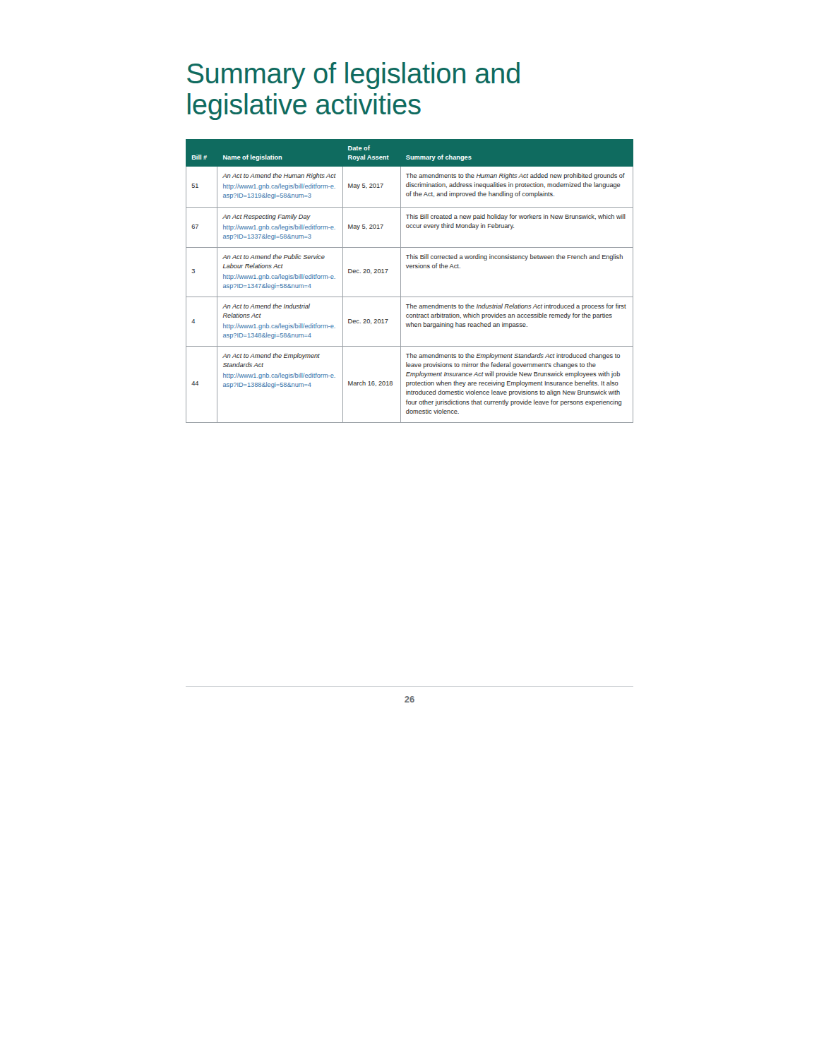Summary of legislation and
legislative activities
| Bill # | Name of legislation | Date of Royal Assent | Summary of changes |
| --- | --- | --- | --- |
| 51 | An Act to Amend the Human Rights Act http://www1.gnb.ca/legis/bill/editform-e.asp?ID=1319&legi=58&num=3 | May 5, 2017 | The amendments to the Human Rights Act added new prohibited grounds of discrimination, address inequalities in protection, modernized the language of the Act, and improved the handling of complaints. |
| 67 | An Act Respecting Family Day http://www1.gnb.ca/legis/bill/editform-e.asp?ID=1337&legi=58&num=3 | May 5, 2017 | This Bill created a new paid holiday for workers in New Brunswick, which will occur every third Monday in February. |
| 3 | An Act to Amend the Public Service Labour Relations Act http://www1.gnb.ca/legis/bill/editform-e.asp?ID=1347&legi=58&num=4 | Dec. 20, 2017 | This Bill corrected a wording inconsistency between the French and English versions of the Act. |
| 4 | An Act to Amend the Industrial Relations Act http://www1.gnb.ca/legis/bill/editform-e.asp?ID=1348&legi=58&num=4 | Dec. 20, 2017 | The amendments to the Industrial Relations Act introduced a process for first contract arbitration, which provides an accessible remedy for the parties when bargaining has reached an impasse. |
| 44 | An Act to Amend the Employment Standards Act http://www1.gnb.ca/legis/bill/editform-e.asp?ID=1388&legi=58&num=4 | March 16, 2018 | The amendments to the Employment Standards Act introduced changes to leave provisions to mirror the federal government’s changes to the Employment Insurance Act will provide New Brunswick employees with job protection when they are receiving Employment Insurance benefits. It also introduced domestic violence leave provisions to align New Brunswick with four other jurisdictions that currently provide leave for persons experiencing domestic violence. |
26